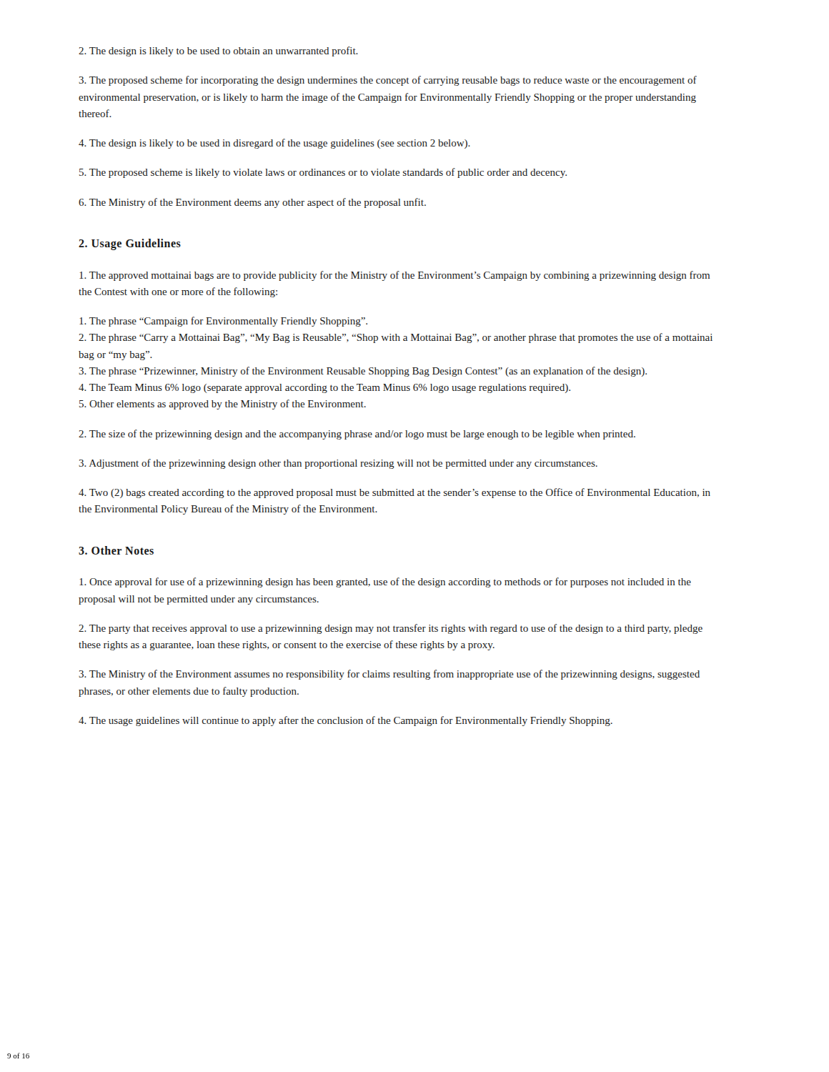2. The design is likely to be used to obtain an unwarranted profit.
3. The proposed scheme for incorporating the design undermines the concept of carrying reusable bags to reduce waste or the encouragement of environmental preservation, or is likely to harm the image of the Campaign for Environmentally Friendly Shopping or the proper understanding thereof.
4. The design is likely to be used in disregard of the usage guidelines (see section 2 below).
5. The proposed scheme is likely to violate laws or ordinances or to violate standards of public order and decency.
6. The Ministry of the Environment deems any other aspect of the proposal unfit.
2. Usage Guidelines
1. The approved mottainai bags are to provide publicity for the Ministry of the Environment’s Campaign by combining a prizewinning design from the Contest with one or more of the following:
1. The phrase “Campaign for Environmentally Friendly Shopping”.
2. The phrase “Carry a Mottainai Bag”, “My Bag is Reusable”, “Shop with a Mottainai Bag”, or another phrase that promotes the use of a mottainai bag or “my bag”.
3. The phrase “Prizewinner, Ministry of the Environment Reusable Shopping Bag Design Contest” (as an explanation of the design).
4. The Team Minus 6% logo (separate approval according to the Team Minus 6% logo usage regulations required).
5. Other elements as approved by the Ministry of the Environment.
2. The size of the prizewinning design and the accompanying phrase and/or logo must be large enough to be legible when printed.
3. Adjustment of the prizewinning design other than proportional resizing will not be permitted under any circumstances.
4. Two (2) bags created according to the approved proposal must be submitted at the sender’s expense to the Office of Environmental Education, in the Environmental Policy Bureau of the Ministry of the Environment.
3. Other Notes
1. Once approval for use of a prizewinning design has been granted, use of the design according to methods or for purposes not included in the proposal will not be permitted under any circumstances.
2. The party that receives approval to use a prizewinning design may not transfer its rights with regard to use of the design to a third party, pledge these rights as a guarantee, loan these rights, or consent to the exercise of these rights by a proxy.
3. The Ministry of the Environment assumes no responsibility for claims resulting from inappropriate use of the prizewinning designs, suggested phrases, or other elements due to faulty production.
4. The usage guidelines will continue to apply after the conclusion of the Campaign for Environmentally Friendly Shopping.
9 of 16